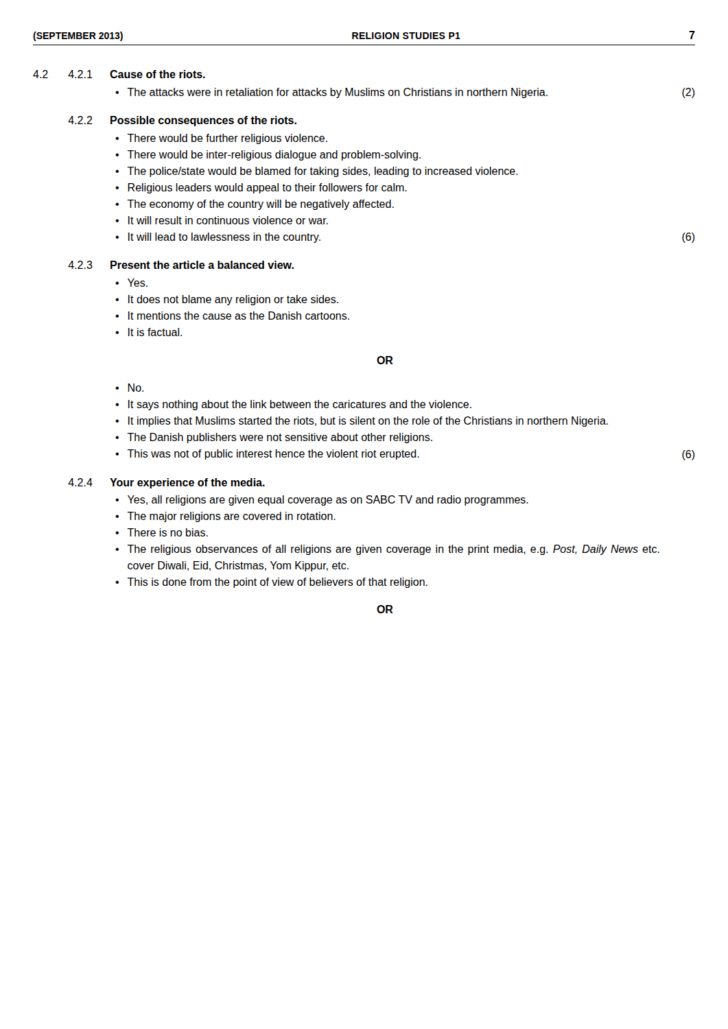(SEPTEMBER 2013)
RELIGION STUDIES P1
7
4.2
4.2.1
Cause of the riots.
The attacks were in retaliation for attacks by Muslims on Christians in northern Nigeria.
(2)
4.2.2
Possible consequences of the riots.
There would be further religious violence.
There would be inter-religious dialogue and problem-solving.
The police/state would be blamed for taking sides, leading to increased violence.
Religious leaders would appeal to their followers for calm.
The economy of the country will be negatively affected.
It will result in continuous violence or war.
It will lead to lawlessness in the country.
(6)
4.2.3
Present the article a balanced view.
Yes.
It does not blame any religion or take sides.
It mentions the cause as the Danish cartoons.
It is factual.
OR
No.
It says nothing about the link between the caricatures and the violence.
It implies that Muslims started the riots, but is silent on the role of the Christians in northern Nigeria.
The Danish publishers were not sensitive about other religions.
This was not of public interest hence the violent riot erupted.
(6)
4.2.4
Your experience of the media.
Yes, all religions are given equal coverage as on SABC TV and radio programmes.
The major religions are covered in rotation.
There is no bias.
The religious observances of all religions are given coverage in the print media, e.g. Post, Daily News etc. cover Diwali, Eid, Christmas, Yom Kippur, etc.
This is done from the point of view of believers of that religion.
OR